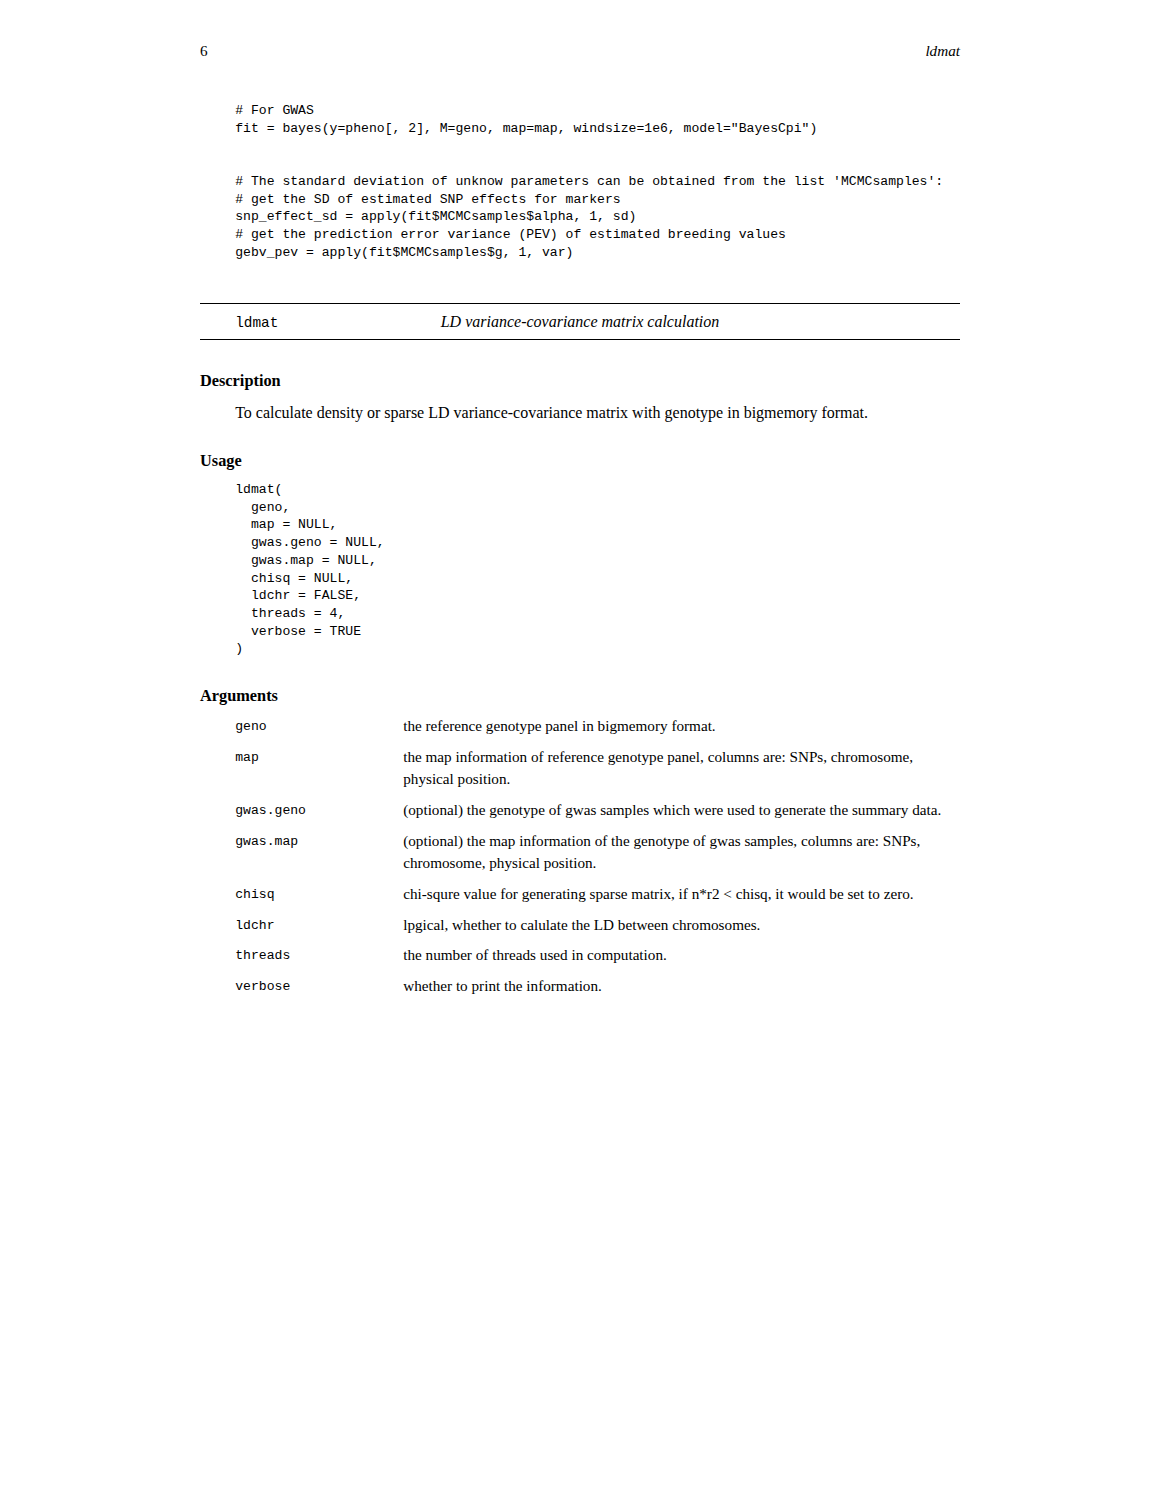6 ldmat
# For GWAS
fit = bayes(y=pheno[, 2], M=geno, map=map, windsize=1e6, model="BayesCpi")


# The standard deviation of unknow parameters can be obtained from the list 'MCMCsamples':
# get the SD of estimated SNP effects for markers
snp_effect_sd = apply(fit$MCMCsamples$alpha, 1, sd)
# get the prediction error variance (PEV) of estimated breeding values
gebv_pev = apply(fit$MCMCsamples$g, 1, var)
ldmat LD variance-covariance matrix calculation
Description
To calculate density or sparse LD variance-covariance matrix with genotype in bigmemory format.
Usage
ldmat(
  geno,
  map = NULL,
  gwas.geno = NULL,
  gwas.map = NULL,
  chisq = NULL,
  ldchr = FALSE,
  threads = 4,
  verbose = TRUE
)
Arguments
geno
the reference genotype panel in bigmemory format.
map
the map information of reference genotype panel, columns are: SNPs, chromosome, physical position.
gwas.geno
(optional) the genotype of gwas samples which were used to generate the summary data.
gwas.map
(optional) the map information of the genotype of gwas samples, columns are: SNPs, chromosome, physical position.
chisq
chi-squre value for generating sparse matrix, if n*r2 < chisq, it would be set to zero.
ldchr
lpgical, whether to calulate the LD between chromosomes.
threads
the number of threads used in computation.
verbose
whether to print the information.